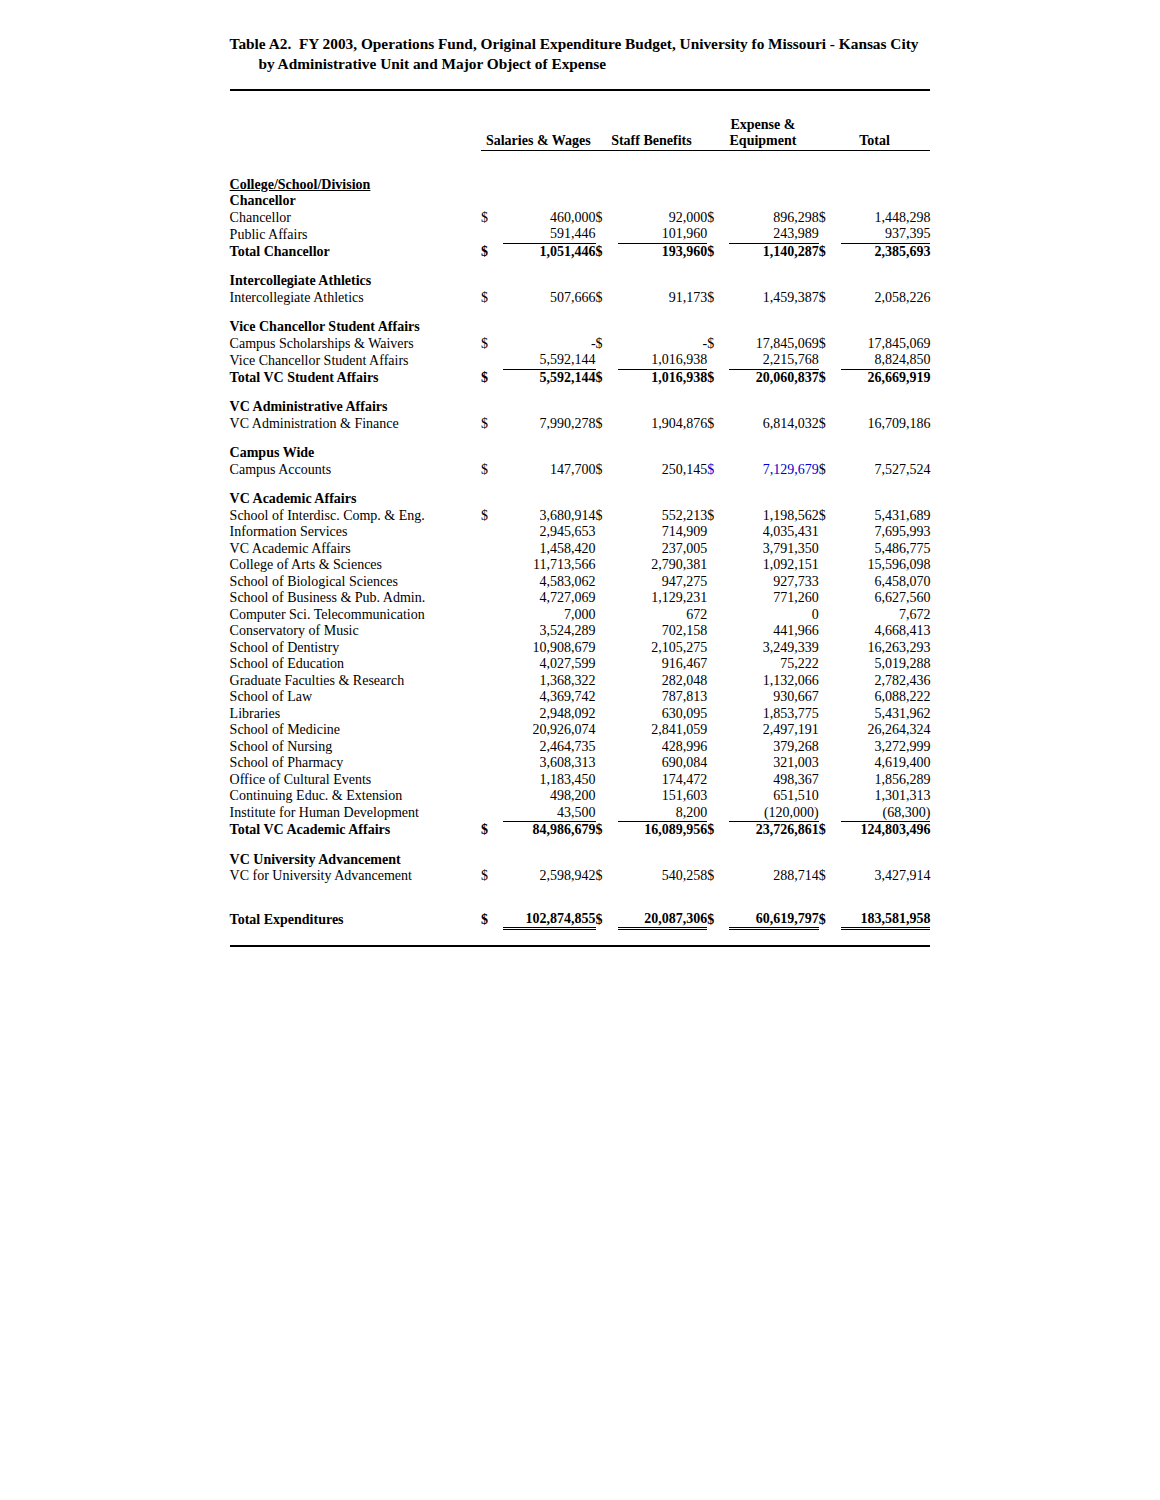Table A2. FY 2003, Operations Fund, Original Expenditure Budget, University fo Missouri - Kansas City by Administrative Unit and Major Object of Expense
| | | | Expense & | |
| | Salaries & Wages | Staff Benefits | Equipment | Total |
| College/School/Division | |
| Chancellor | |
| Chancellor | $ | 460,000 | $ | 92,000 | $ | 896,298 | $ | 1,448,298 |
| Public Affairs | | 591,446 | | 101,960 | | 243,989 | | 937,395 |
| Total Chancellor | $ | 1,051,446 | $ | 193,960 | $ | 1,140,287 | $ | 2,385,693 |
| Intercollegiate Athletics | |
| Intercollegiate Athletics | $ | 507,666 | $ | 91,173 | $ | 1,459,387 | $ | 2,058,226 |
| Vice Chancellor Student Affairs | |
| Campus Scholarships & Waivers | $ | - | $ | - | $ | 17,845,069 | $ | 17,845,069 |
| Vice Chancellor Student Affairs | | 5,592,144 | | 1,016,938 | | 2,215,768 | | 8,824,850 |
| Total VC Student Affairs | $ | 5,592,144 | $ | 1,016,938 | $ | 20,060,837 | $ | 26,669,919 |
| VC Administrative Affairs | |
| VC Administration & Finance | $ | 7,990,278 | $ | 1,904,876 | $ | 6,814,032 | $ | 16,709,186 |
| Campus Wide | |
| Campus Accounts | $ | 147,700 | $ | 250,145 | $ | 7,129,679 | $ | 7,527,524 |
| VC Academic Affairs | |
| School of Interdisc. Comp. & Eng. | $ | 3,680,914 | $ | 552,213 | $ | 1,198,562 | $ | 5,431,689 |
| Information Services | | 2,945,653 | | 714,909 | | 4,035,431 | | 7,695,993 |
| VC Academic Affairs | | 1,458,420 | | 237,005 | | 3,791,350 | | 5,486,775 |
| College of Arts & Sciences | | 11,713,566 | | 2,790,381 | | 1,092,151 | | 15,596,098 |
| School of Biological Sciences | | 4,583,062 | | 947,275 | | 927,733 | | 6,458,070 |
| School of Business & Pub. Admin. | | 4,727,069 | | 1,129,231 | | 771,260 | | 6,627,560 |
| Computer Sci. Telecommunication | | 7,000 | | 672 | | 0 | | 7,672 |
| Conservatory of Music | | 3,524,289 | | 702,158 | | 441,966 | | 4,668,413 |
| School of Dentistry | | 10,908,679 | | 2,105,275 | | 3,249,339 | | 16,263,293 |
| School of Education | | 4,027,599 | | 916,467 | | 75,222 | | 5,019,288 |
| Graduate Faculties & Research | | 1,368,322 | | 282,048 | | 1,132,066 | | 2,782,436 |
| School of Law | | 4,369,742 | | 787,813 | | 930,667 | | 6,088,222 |
| Libraries | | 2,948,092 | | 630,095 | | 1,853,775 | | 5,431,962 |
| School of Medicine | | 20,926,074 | | 2,841,059 | | 2,497,191 | | 26,264,324 |
| School of Nursing | | 2,464,735 | | 428,996 | | 379,268 | | 3,272,999 |
| School of Pharmacy | | 3,608,313 | | 690,084 | | 321,003 | | 4,619,400 |
| Office of Cultural Events | | 1,183,450 | | 174,472 | | 498,367 | | 1,856,289 |
| Continuing Educ. & Extension | | 498,200 | | 151,603 | | 651,510 | | 1,301,313 |
| Institute for Human Development | | 43,500 | | 8,200 | | (120,000) | | (68,300) |
| Total VC Academic Affairs | $ | 84,986,679 | $ | 16,089,956 | $ | 23,726,861 | $ | 124,803,496 |
| VC University Advancement | |
| VC for University Advancement | $ | 2,598,942 | $ | 540,258 | $ | 288,714 | $ | 3,427,914 |
| Total Expenditures | $ | 102,874,855 | $ | 20,087,306 | $ | 60,619,797 | $ | 183,581,958 |